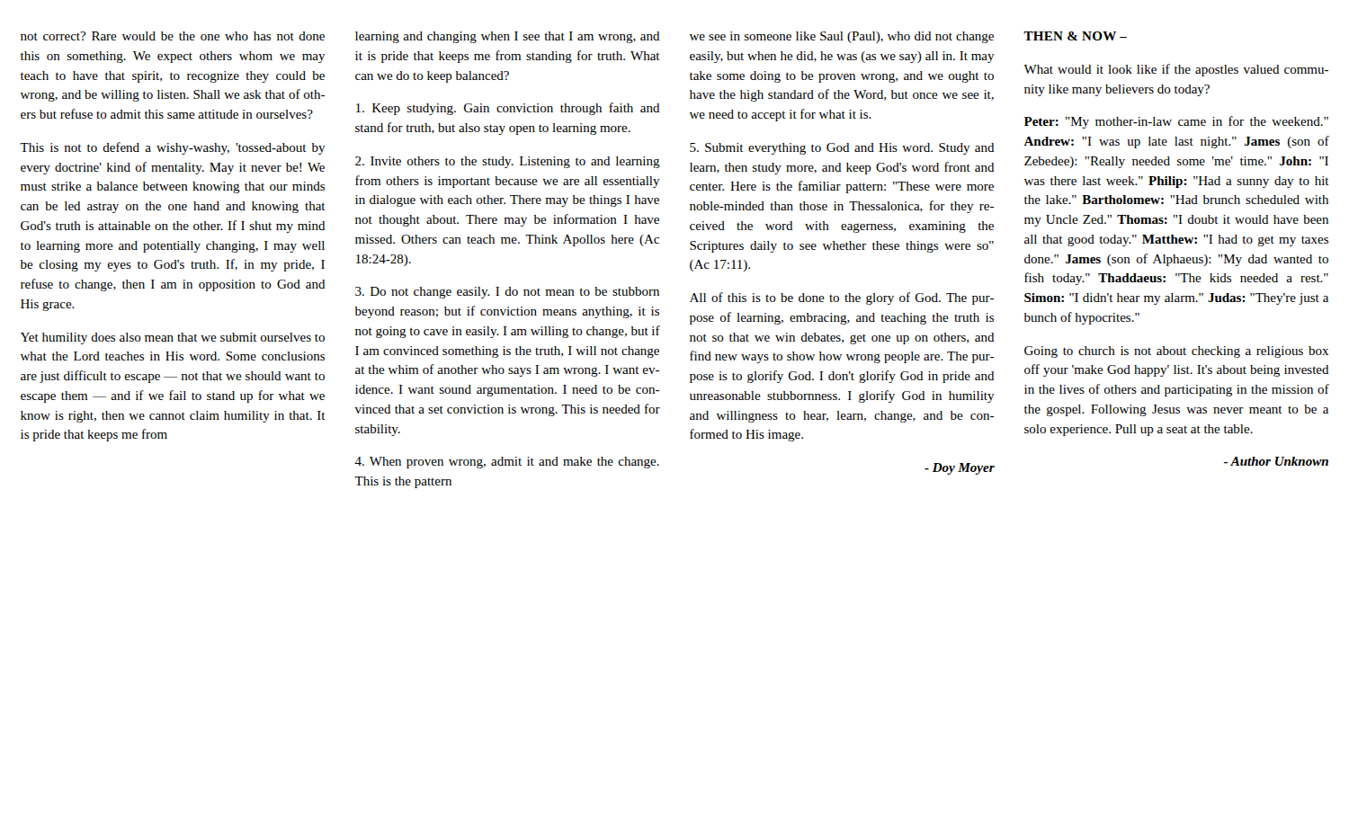not correct? Rare would be the one who has not done this on something. We expect others whom we may teach to have that spirit, to recognize they could be wrong, and be willing to listen. Shall we ask that of others but refuse to admit this same attitude in ourselves?
This is not to defend a wishy-washy, 'tossed-about by every doctrine' kind of mentality. May it never be! We must strike a balance between knowing that our minds can be led astray on the one hand and knowing that God's truth is attainable on the other. If I shut my mind to learning more and potentially changing, I may well be closing my eyes to God's truth. If, in my pride, I refuse to change, then I am in opposition to God and His grace.
Yet humility does also mean that we submit ourselves to what the Lord teaches in His word. Some conclusions are just difficult to escape — not that we should want to escape them — and if we fail to stand up for what we know is right, then we cannot claim humility in that. It is pride that keeps me from
learning and changing when I see that I am wrong, and it is pride that keeps me from standing for truth. What can we do to keep balanced?
1. Keep studying. Gain conviction through faith and stand for truth, but also stay open to learning more.
2. Invite others to the study. Listening to and learning from others is important because we are all essentially in dialogue with each other. There may be things I have not thought about. There may be information I have missed. Others can teach me. Think Apollos here (Ac 18:24-28).
3. Do not change easily. I do not mean to be stubborn beyond reason; but if conviction means anything, it is not going to cave in easily. I am willing to change, but if I am convinced something is the truth, I will not change at the whim of another who says I am wrong. I want evidence. I want sound argumentation. I need to be convinced that a set conviction is wrong. This is needed for stability.
4. When proven wrong, admit it and make the change. This is the pattern
we see in someone like Saul (Paul), who did not change easily, but when he did, he was (as we say) all in. It may take some doing to be proven wrong, and we ought to have the high standard of the Word, but once we see it, we need to accept it for what it is.
5. Submit everything to God and His word. Study and learn, then study more, and keep God's word front and center. Here is the familiar pattern: "These were more noble-minded than those in Thessalonica, for they received the word with eagerness, examining the Scriptures daily to see whether these things were so" (Ac 17:11).
All of this is to be done to the glory of God. The purpose of learning, embracing, and teaching the truth is not so that we win debates, get one up on others, and find new ways to show how wrong people are. The purpose is to glorify God. I don't glorify God in pride and unreasonable stubbornness. I glorify God in humility and willingness to hear, learn, change, and be conformed to His image.
- Doy Moyer
THEN & NOW –
What would it look like if the apostles valued community like many believers do today?
Peter: "My mother-in-law came in for the weekend." Andrew: "I was up late last night." James (son of Zebedee): "Really needed some 'me' time." John: "I was there last week." Philip: "Had a sunny day to hit the lake." Bartholomew: "Had brunch scheduled with my Uncle Zed." Thomas: "I doubt it would have been all that good today." Matthew: "I had to get my taxes done." James (son of Alphaeus): "My dad wanted to fish today." Thaddaeus: "The kids needed a rest." Simon: "I didn't hear my alarm." Judas: "They're just a bunch of hypocrites."
Going to church is not about checking a religious box off your 'make God happy' list. It's about being invested in the lives of others and participating in the mission of the gospel. Following Jesus was never meant to be a solo experience. Pull up a seat at the table.
- Author Unknown